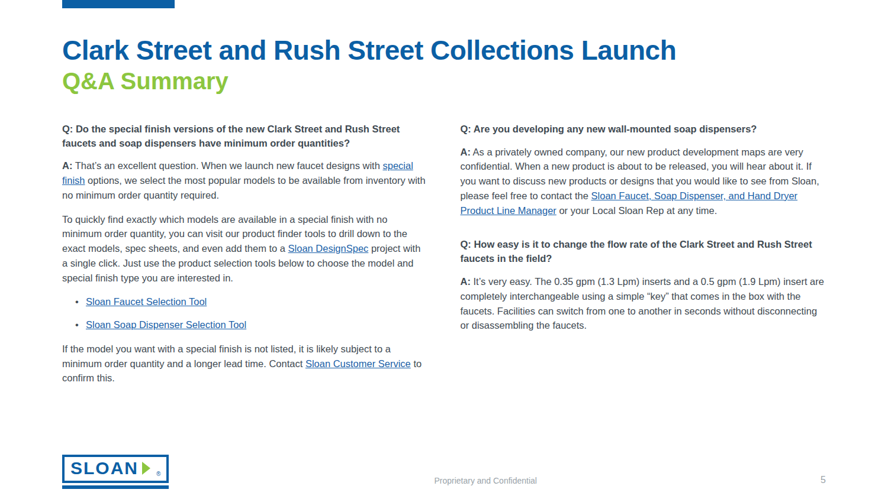Clark Street and Rush Street Collections Launch
Q&A Summary
Q: Do the special finish versions of the new Clark Street and Rush Street faucets and soap dispensers have minimum order quantities?
A: That’s an excellent question. When we launch new faucet designs with special finish options, we select the most popular models to be available from inventory with no minimum order quantity required.
To quickly find exactly which models are available in a special finish with no minimum order quantity, you can visit our product finder tools to drill down to the exact models, spec sheets, and even add them to a Sloan DesignSpec project with a single click. Just use the product selection tools below to choose the model and special finish type you are interested in.
Sloan Faucet Selection Tool
Sloan Soap Dispenser Selection Tool
If the model you want with a special finish is not listed, it is likely subject to a minimum order quantity and a longer lead time. Contact Sloan Customer Service to confirm this.
Q: Are you developing any new wall-mounted soap dispensers?
A: As a privately owned company, our new product development maps are very confidential. When a new product is about to be released, you will hear about it. If you want to discuss new products or designs that you would like to see from Sloan, please feel free to contact the Sloan Faucet, Soap Dispenser, and Hand Dryer Product Line Manager or your Local Sloan Rep at any time.
Q: How easy is it to change the flow rate of the Clark Street and Rush Street faucets in the field?
A: It’s very easy. The 0.35 gpm (1.3 Lpm) inserts and a 0.5 gpm (1.9 Lpm) insert are completely interchangeable using a simple “key” that comes in the box with the faucets. Facilities can switch from one to another in seconds without disconnecting or disassembling the faucets.
SLOAN ®
Proprietary and Confidential
5